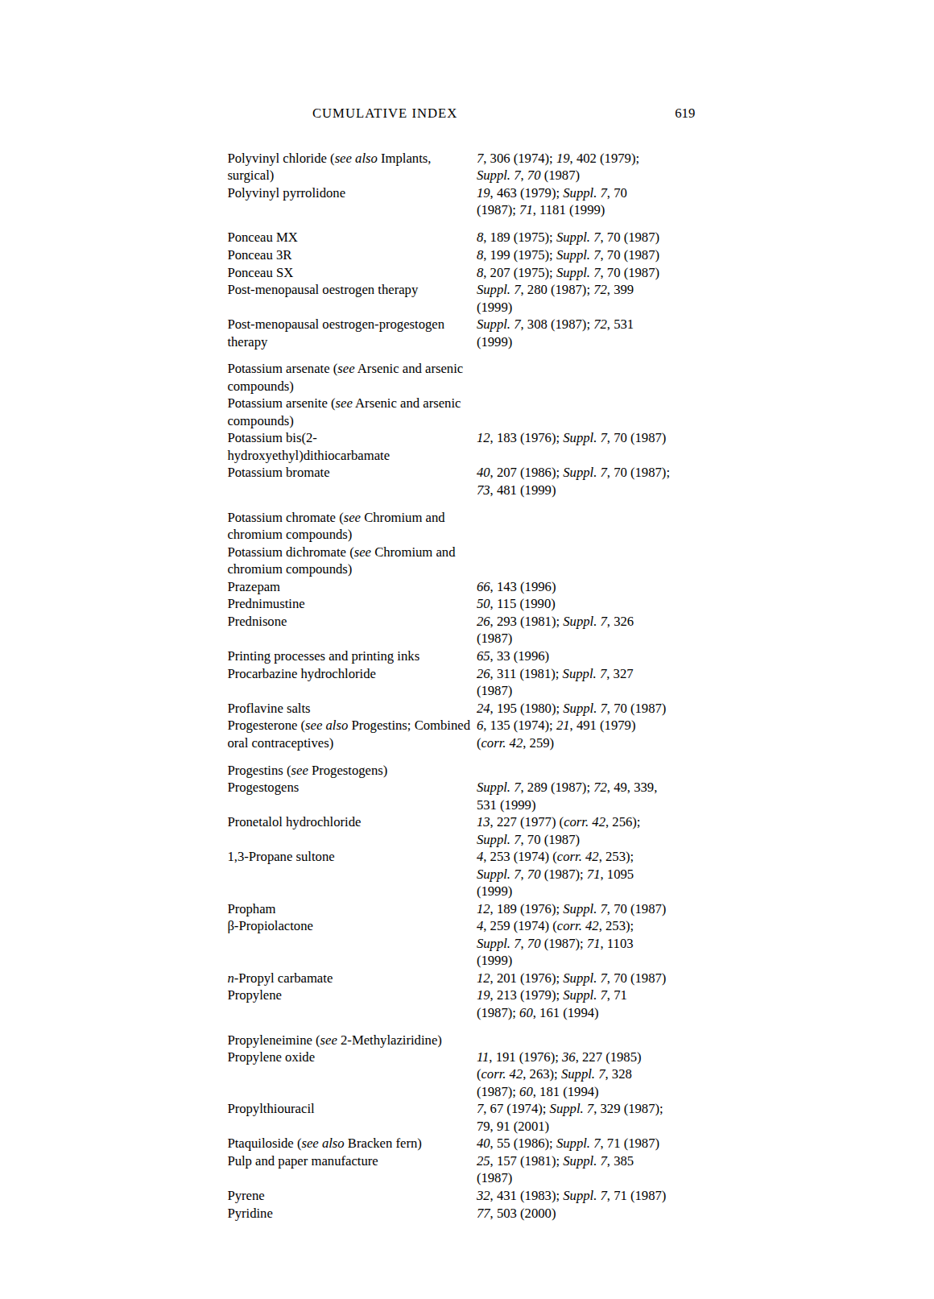CUMULATIVE INDEX 619
| Polyvinyl chloride ( see also Implants, surgical) | 7 , 306 (1974); 19 , 402 (1979); Suppl. 7 , 70 (1987) |
| Polyvinyl pyrrolidone | 19 , 463 (1979); Suppl. 7 , 70 (1987); 71 , 1181 (1999) |
| Ponceau MX | 8 , 189 (1975); Suppl. 7 , 70 (1987) |
| Ponceau 3R | 8 , 199 (1975); Suppl. 7 , 70 (1987) |
| Ponceau SX | 8 , 207 (1975); Suppl. 7 , 70 (1987) |
| Post-menopausal oestrogen therapy | Suppl. 7 , 280 (1987); 72 , 399 (1999) |
| Post-menopausal oestrogen-progestogen therapy | Suppl. 7 , 308 (1987); 72 , 531 (1999) |
| Potassium arsenate ( see Arsenic and arsenic compounds) | |
| Potassium arsenite ( see Arsenic and arsenic compounds) | |
| Potassium bis(2-hydroxyethyl)dithiocarbamate | 12 , 183 (1976); Suppl. 7 , 70 (1987) |
| Potassium bromate | 40 , 207 (1986); Suppl. 7 , 70 (1987); 73 , 481 (1999) |
| Potassium chromate ( see Chromium and chromium compounds) | |
| Potassium dichromate ( see Chromium and chromium compounds) | |
| Prazepam | 66 , 143 (1996) |
| Prednimustine | 50 , 115 (1990) |
| Prednisone | 26 , 293 (1981); Suppl. 7 , 326 (1987) |
| Printing processes and printing inks | 65 , 33 (1996) |
| Procarbazine hydrochloride | 26 , 311 (1981); Suppl. 7 , 327 (1987) |
| Proflavine salts | 24 , 195 (1980); Suppl. 7 , 70 (1987) |
| Progesterone ( see also Progestins; Combined oral contraceptives) | 6 , 135 (1974); 21 , 491 (1979) ( corr. 42 , 259) |
| Progestins ( see Progestogens) | |
| Progestogens | Suppl. 7 , 289 (1987); 72 , 49, 339, 531 (1999) |
| Pronetalol hydrochloride | 13 , 227 (1977) ( corr. 42 , 256); Suppl. 7 , 70 (1987) |
| 1,3-Propane sultone | 4 , 253 (1974) ( corr. 42 , 253); Suppl. 7 , 70 (1987); 71 , 1095 (1999) |
| Propham | 12 , 189 (1976); Suppl. 7 , 70 (1987) |
| β-Propiolactone | 4 , 259 (1974) ( corr. 42 , 253); Suppl. 7 , 70 (1987); 71 , 1103 (1999) |
| n -Propyl carbamate | 12 , 201 (1976); Suppl. 7 , 70 (1987) |
| Propylene | 19 , 213 (1979); Suppl. 7 , 71 (1987); 60 , 161 (1994) |
| Propyleneimine ( see 2-Methylaziridine) | |
| Propylene oxide | 11 , 191 (1976); 36 , 227 (1985) ( corr. 42 , 263); Suppl. 7 , 328 (1987); 60 , 181 (1994) |
| Propylthiouracil | 7 , 67 (1974); Suppl. 7 , 329 (1987); 79, 91 (2001) |
| Ptaquiloside ( see also Bracken fern) | 40 , 55 (1986); Suppl. 7 , 71 (1987) |
| Pulp and paper manufacture | 25 , 157 (1981); Suppl. 7 , 385 (1987) |
| Pyrene | 32 , 431 (1983); Suppl. 7 , 71 (1987) |
| Pyridine | 77 , 503 (2000) |